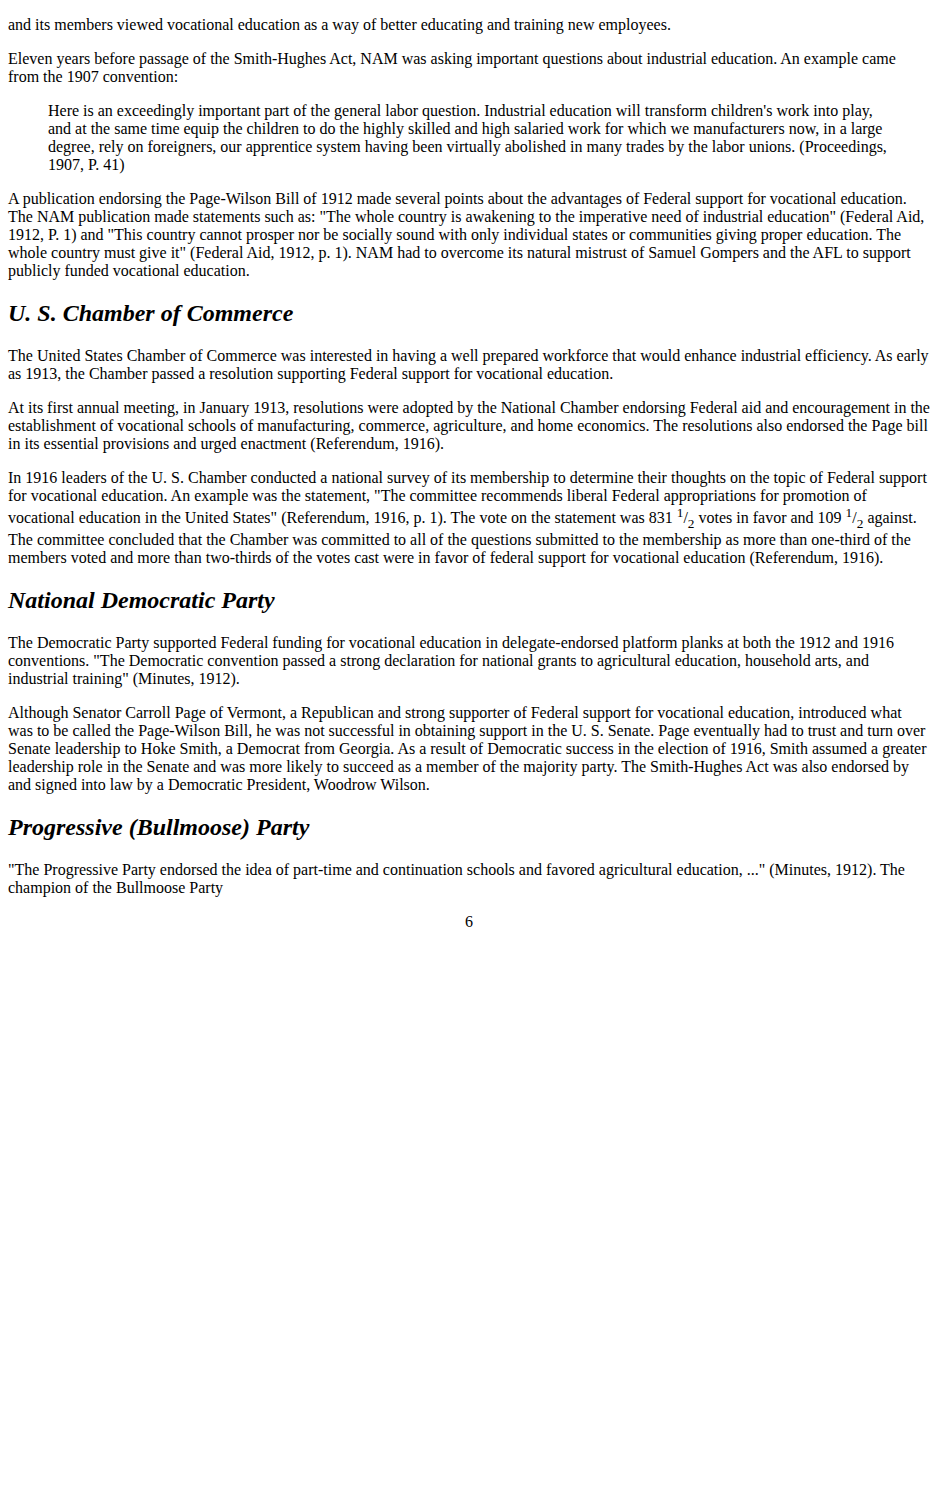and its members viewed vocational education as a way of better educating and training new employees.
Eleven years before passage of the Smith-Hughes Act, NAM was asking important questions about industrial education. An example came from the 1907 convention:
Here is an exceedingly important part of the general labor question. Industrial education will transform children's work into play, and at the same time equip the children to do the highly skilled and high salaried work for which we manufacturers now, in a large degree, rely on foreigners, our apprentice system having been virtually abolished in many trades by the labor unions. (Proceedings, 1907, P. 41)
A publication endorsing the Page-Wilson Bill of 1912 made several points about the advantages of Federal support for vocational education. The NAM publication made statements such as: "The whole country is awakening to the imperative need of industrial education" (Federal Aid, 1912, P. 1) and "This country cannot prosper nor be socially sound with only individual states or communities giving proper education. The whole country must give it" (Federal Aid, 1912, p. 1). NAM had to overcome its natural mistrust of Samuel Gompers and the AFL to support publicly funded vocational education.
U. S. Chamber of Commerce
The United States Chamber of Commerce was interested in having a well prepared workforce that would enhance industrial efficiency. As early as 1913, the Chamber passed a resolution supporting Federal support for vocational education.
At its first annual meeting, in January 1913, resolutions were adopted by the National Chamber endorsing Federal aid and encouragement in the establishment of vocational schools of manufacturing, commerce, agriculture, and home economics. The resolutions also endorsed the Page bill in its essential provisions and urged enactment (Referendum, 1916).
In 1916 leaders of the U. S. Chamber conducted a national survey of its membership to determine their thoughts on the topic of Federal support for vocational education. An example was the statement, "The committee recommends liberal Federal appropriations for promotion of vocational education in the United States" (Referendum, 1916, p. 1). The vote on the statement was 831 1/2 votes in favor and 109 1/2 against. The committee concluded that the Chamber was committed to all of the questions submitted to the membership as more than one-third of the members voted and more than two-thirds of the votes cast were in favor of federal support for vocational education (Referendum, 1916).
National Democratic Party
The Democratic Party supported Federal funding for vocational education in delegate-endorsed platform planks at both the 1912 and 1916 conventions. "The Democratic convention passed a strong declaration for national grants to agricultural education, household arts, and industrial training" (Minutes, 1912).
Although Senator Carroll Page of Vermont, a Republican and strong supporter of Federal support for vocational education, introduced what was to be called the Page-Wilson Bill, he was not successful in obtaining support in the U. S. Senate. Page eventually had to trust and turn over Senate leadership to Hoke Smith, a Democrat from Georgia. As a result of Democratic success in the election of 1916, Smith assumed a greater leadership role in the Senate and was more likely to succeed as a member of the majority party. The Smith-Hughes Act was also endorsed by and signed into law by a Democratic President, Woodrow Wilson.
Progressive (Bullmoose) Party
"The Progressive Party endorsed the idea of part-time and continuation schools and favored agricultural education, ..." (Minutes, 1912). The champion of the Bullmoose Party
6